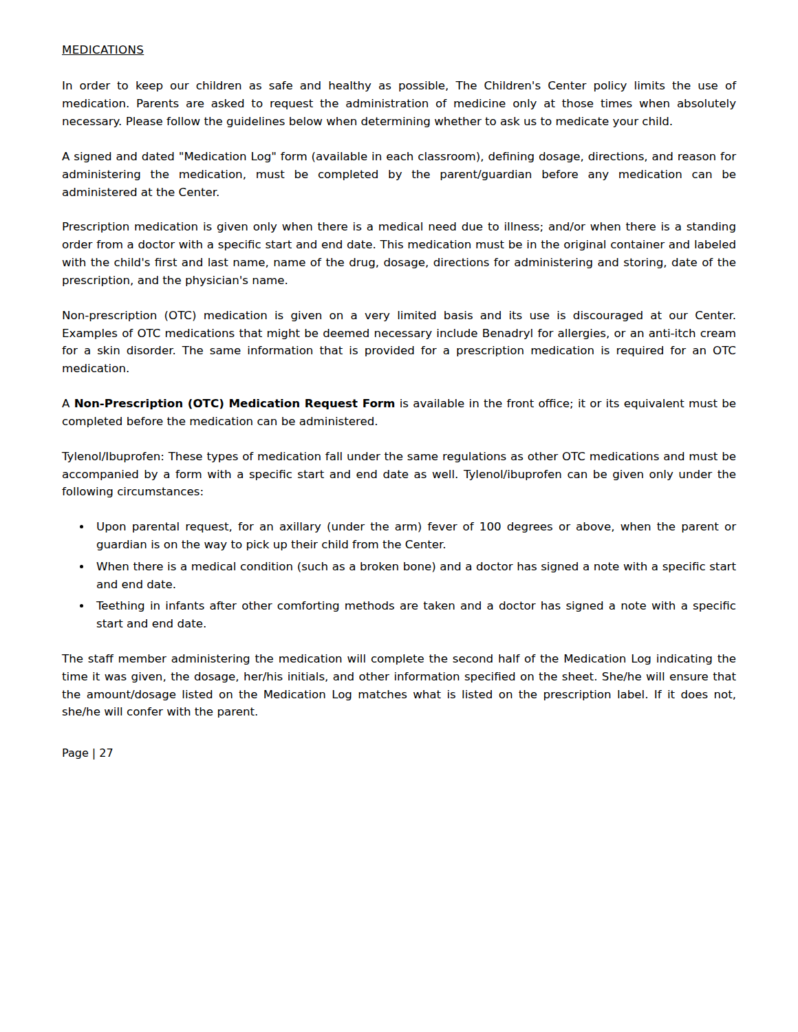MEDICATIONS
In order to keep our children as safe and healthy as possible, The Children's Center policy limits the use of medication. Parents are asked to request the administration of medicine only at those times when absolutely necessary. Please follow the guidelines below when determining whether to ask us to medicate your child.
A signed and dated "Medication Log" form (available in each classroom), defining dosage, directions, and reason for administering the medication, must be completed by the parent/guardian before any medication can be administered at the Center.
Prescription medication is given only when there is a medical need due to illness; and/or when there is a standing order from a doctor with a specific start and end date. This medication must be in the original container and labeled with the child's first and last name, name of the drug, dosage, directions for administering and storing, date of the prescription, and the physician's name.
Non-prescription (OTC) medication is given on a very limited basis and its use is discouraged at our Center. Examples of OTC medications that might be deemed necessary include Benadryl for allergies, or an anti-itch cream for a skin disorder. The same information that is provided for a prescription medication is required for an OTC medication.
A Non-Prescription (OTC) Medication Request Form is available in the front office; it or its equivalent must be completed before the medication can be administered.
Tylenol/Ibuprofen: These types of medication fall under the same regulations as other OTC medications and must be accompanied by a form with a specific start and end date as well. Tylenol/ibuprofen can be given only under the following circumstances:
Upon parental request, for an axillary (under the arm) fever of 100 degrees or above, when the parent or guardian is on the way to pick up their child from the Center.
When there is a medical condition (such as a broken bone) and a doctor has signed a note with a specific start and end date.
Teething in infants after other comforting methods are taken and a doctor has signed a note with a specific start and end date.
The staff member administering the medication will complete the second half of the Medication Log indicating the time it was given, the dosage, her/his initials, and other information specified on the sheet. She/he will ensure that the amount/dosage listed on the Medication Log matches what is listed on the prescription label. If it does not, she/he will confer with the parent.
Page | 27